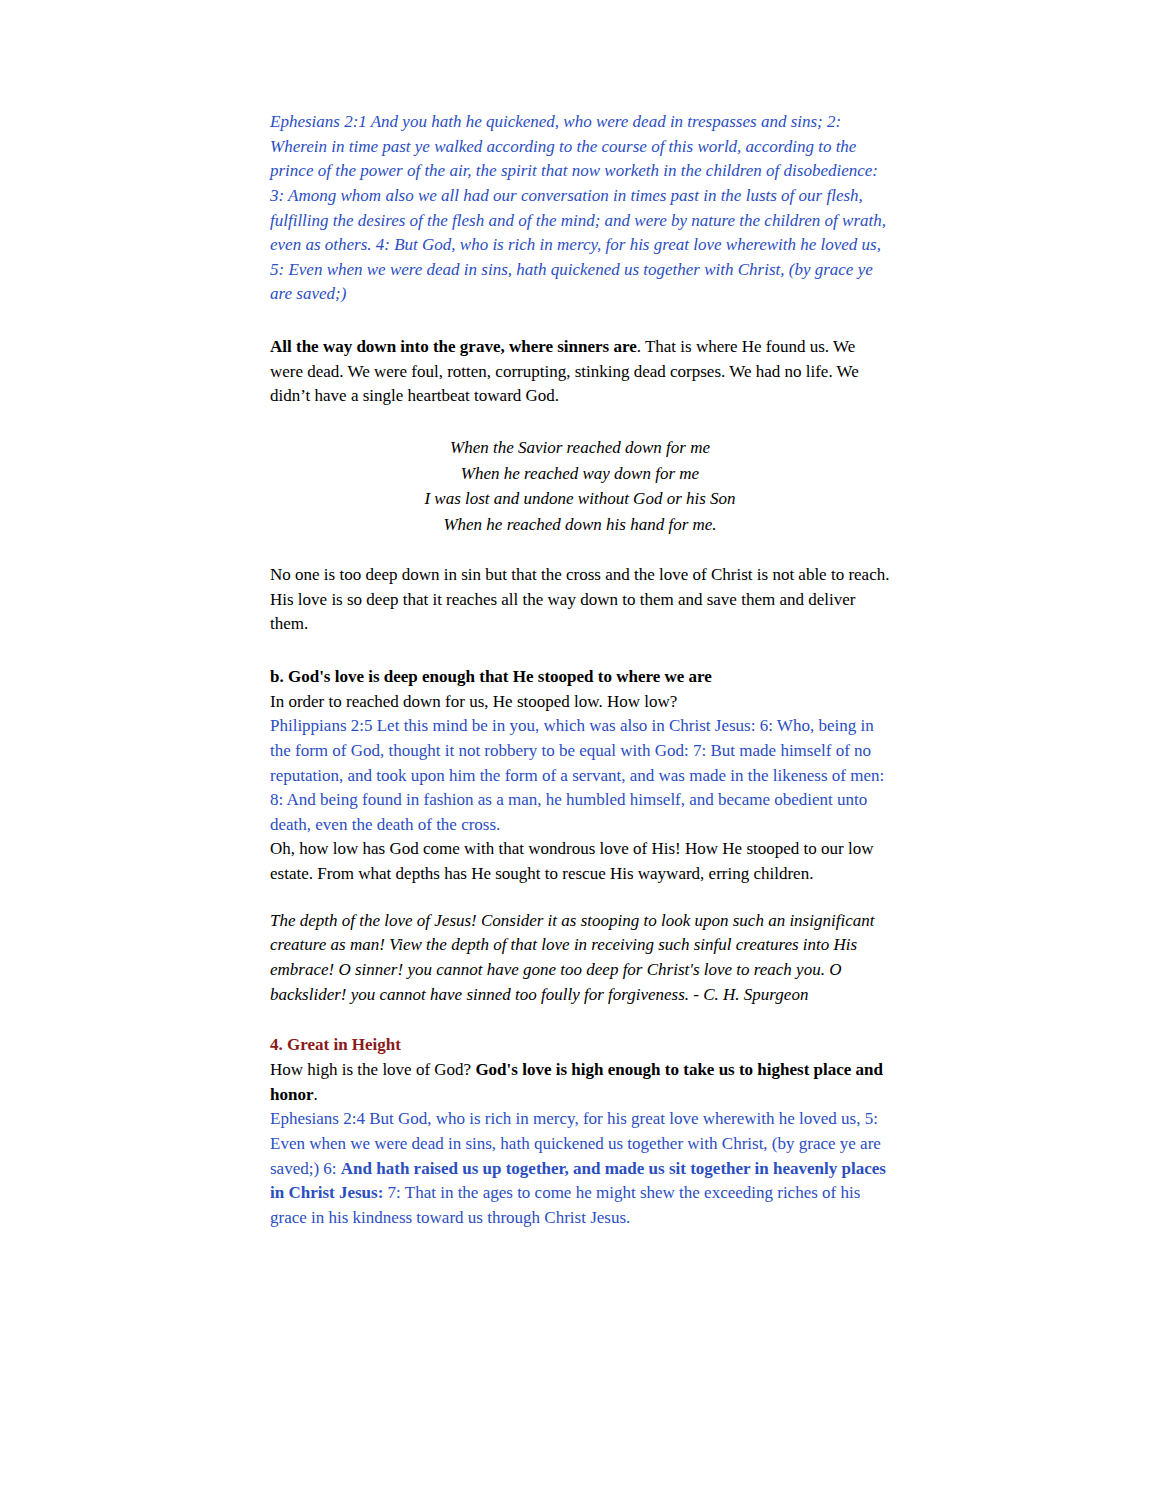Ephesians 2:1 And you hath he quickened, who were dead in trespasses and sins; 2: Wherein in time past ye walked according to the course of this world, according to the prince of the power of the air, the spirit that now worketh in the children of disobedience: 3: Among whom also we all had our conversation in times past in the lusts of our flesh, fulfilling the desires of the flesh and of the mind; and were by nature the children of wrath, even as others. 4: But God, who is rich in mercy, for his great love wherewith he loved us, 5: Even when we were dead in sins, hath quickened us together with Christ, (by grace ye are saved;)
All the way down into the grave, where sinners are. That is where He found us. We were dead. We were foul, rotten, corrupting, stinking dead corpses. We had no life. We didn’t have a single heartbeat toward God.
When the Savior reached down for me
When he reached way down for me
I was lost and undone without God or his Son
When he reached down his hand for me.
No one is too deep down in sin but that the cross and the love of Christ is not able to reach. His love is so deep that it reaches all the way down to them and save them and deliver them.
b. God's love is deep enough that He stooped to where we are
In order to reached down for us, He stooped low. How low?
Philippians 2:5 Let this mind be in you, which was also in Christ Jesus: 6: Who, being in the form of God, thought it not robbery to be equal with God: 7: But made himself of no reputation, and took upon him the form of a servant, and was made in the likeness of men: 8: And being found in fashion as a man, he humbled himself, and became obedient unto death, even the death of the cross.
Oh, how low has God come with that wondrous love of His! How He stooped to our low estate. From what depths has He sought to rescue His wayward, erring children.
The depth of the love of Jesus! Consider it as stooping to look upon such an insignificant creature as man! View the depth of that love in receiving such sinful creatures into His embrace! O sinner! you cannot have gone too deep for Christ's love to reach you. O backslider! you cannot have sinned too foully for forgiveness. - C. H. Spurgeon
4. Great in Height
How high is the love of God? God's love is high enough to take us to highest place and honor.
Ephesians 2:4 But God, who is rich in mercy, for his great love wherewith he loved us, 5: Even when we were dead in sins, hath quickened us together with Christ, (by grace ye are saved;) 6: And hath raised us up together, and made us sit together in heavenly places in Christ Jesus: 7: That in the ages to come he might shew the exceeding riches of his grace in his kindness toward us through Christ Jesus.